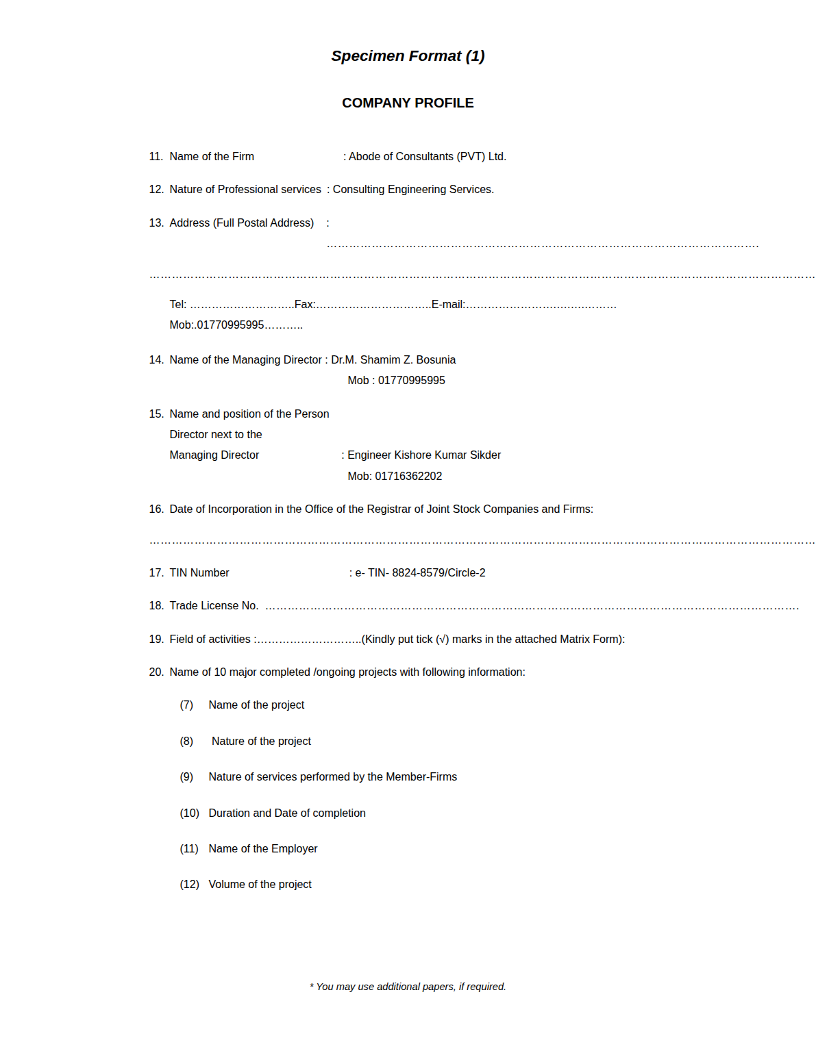Specimen Format (1)
COMPANY PROFILE
11. Name of the Firm : Abode of Consultants (PVT) Ltd.
12. Nature of Professional services : Consulting Engineering Services.
13. Address (Full Postal Address) : …………………………………………………………………………………………………….
……………………………………………………………………………………………………………………………………………………………….
Tel: ………………………..Fax:…………………………..E-mail:…………………….….….………Mob:.01770995995………..
14. Name of the Managing Director : Dr.M. Shamim Z. Bosunia
Mob : 01770995995
15. Name and position of the Person
Director next to the
Managing Director : Engineer Kishore Kumar Sikder
Mob: 01716362202
16. Date of Incorporation in the Office of the Registrar of Joint Stock Companies and Firms:
……………………………………………………………………………………………………………………………………………………………….
17. TIN Number : e- TIN- 8824-8579/Circle-2
18. Trade License No. …………………………………………………………………………………………………………………………….
19. Field of activities :………………………..(Kindly put tick (√) marks in the attached Matrix Form):
20. Name of 10 major completed /ongoing projects with following information:
(7) Name of the project
(8) Nature of the project
(9) Nature of services performed by the Member-Firms
(10) Duration and Date of completion
(11) Name of the Employer
(12) Volume of the project
* You may use additional papers, if required.